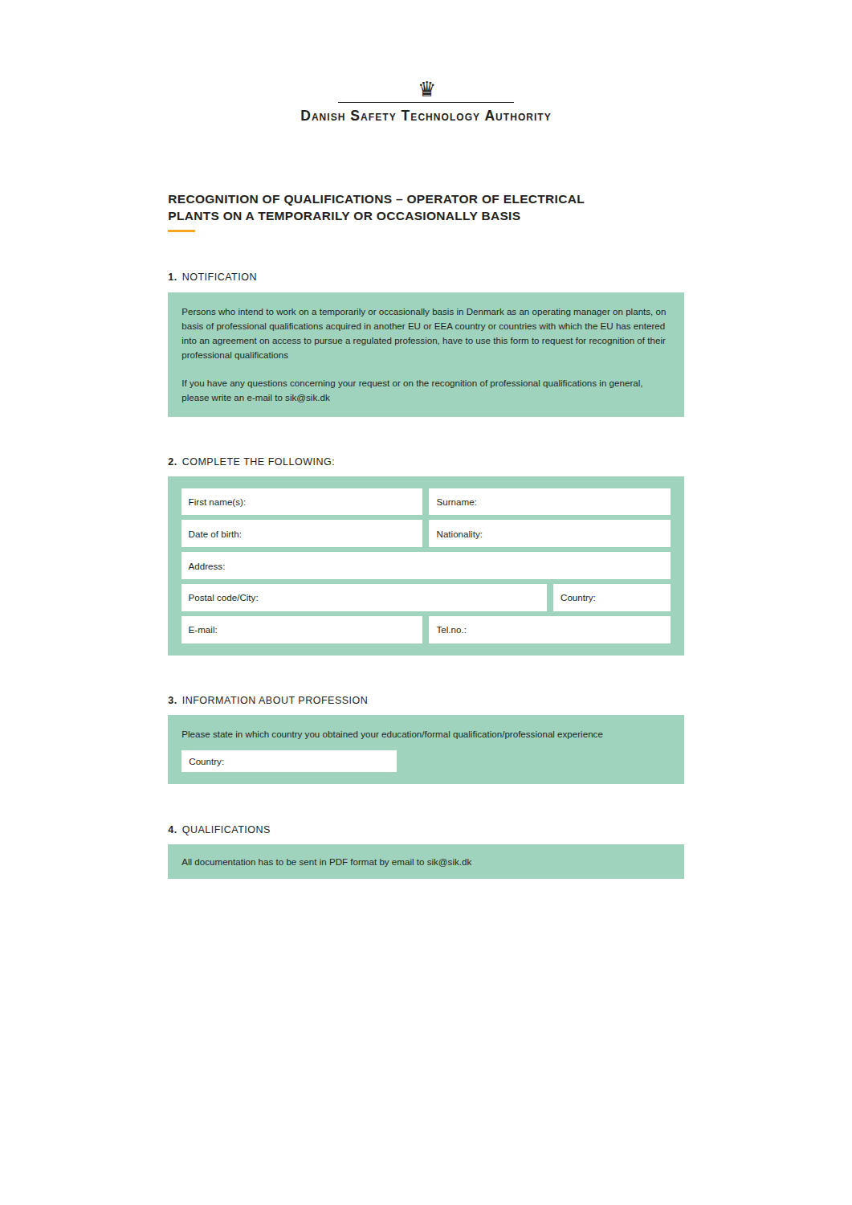♛
Danish Safety Technology Authority
Recognition of Qualifications – Operator of Electrical
Plants on a Temporarily or Occasionally Basis
1. Notification
Persons who intend to work on a temporarily or occasionally basis in Denmark as an operating manager on plants, on basis of professional qualifications acquired in another EU or EEA country or countries with which the EU has entered into an agreement on access to pursue a regulated profession, have to use this form to request for recognition of their professional qualifications
If you have any questions concerning your request or on the recognition of professional qualifications in general, please write an e-mail to sik@sik.dk
2. Complete the following:
| First name(s): | Surname: |
| Date of birth: | Nationality: |
| Address: |
| Postal code/City: | Country: |
| E-mail: | Tel.no.: |
3. Information about profession
Please state in which country you obtained your education/formal qualification/professional experience
Country:
4. Qualifications
All documentation has to be sent in PDF format by email to sik@sik.dk